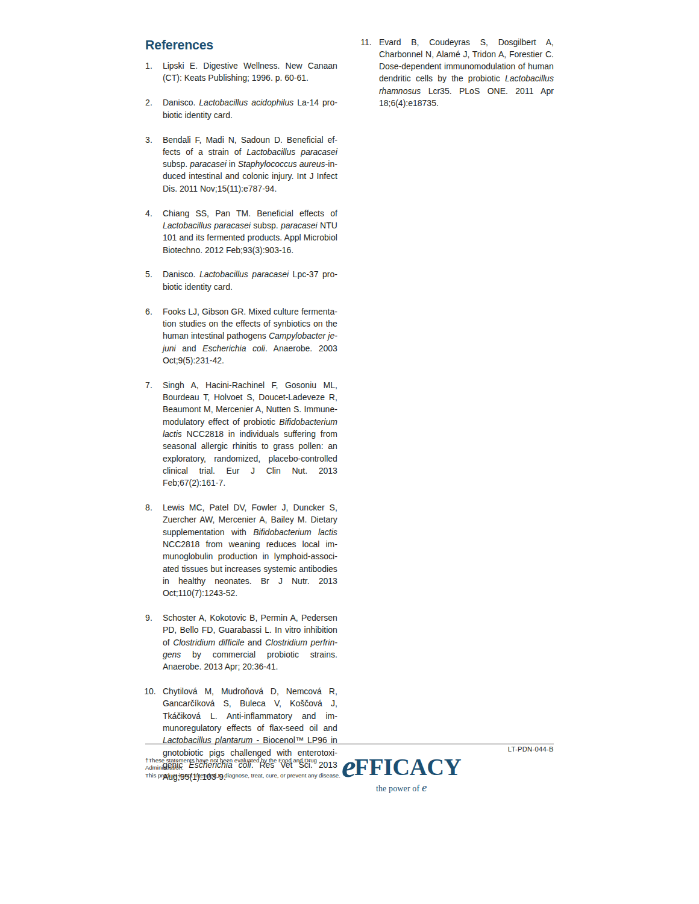References
Lipski E. Digestive Wellness. New Canaan (CT): Keats Publishing; 1996. p. 60-61.
Danisco. Lactobacillus acidophilus La-14 probiotic identity card.
Bendali F, Madi N, Sadoun D. Beneficial effects of a strain of Lactobacillus paracasei subsp. paracasei in Staphylococcus aureus-induced intestinal and colonic injury. Int J Infect Dis. 2011 Nov;15(11):e787-94.
Chiang SS, Pan TM. Beneficial effects of Lactobacillus paracasei subsp. paracasei NTU 101 and its fermented products. Appl Microbiol Biotechno. 2012 Feb;93(3):903-16.
Danisco. Lactobacillus paracasei Lpc-37 probiotic identity card.
Fooks LJ, Gibson GR. Mixed culture fermentation studies on the effects of synbiotics on the human intestinal pathogens Campylobacter jejuni and Escherichia coli. Anaerobe. 2003 Oct;9(5):231-42.
Singh A, Hacini-Rachinel F, Gosoniu ML, Bourdeau T, Holvoet S, Doucet-Ladeveze R, Beaumont M, Mercenier A, Nutten S. Immune-modulatory effect of probiotic Bifidobacterium lactis NCC2818 in individuals suffering from seasonal allergic rhinitis to grass pollen: an exploratory, randomized, placebo-controlled clinical trial. Eur J Clin Nut. 2013 Feb;67(2):161-7.
Lewis MC, Patel DV, Fowler J, Duncker S, Zuercher AW, Mercenier A, Bailey M. Dietary supplementation with Bifidobacterium lactis NCC2818 from weaning reduces local immunoglobulin production in lymphoid-associated tissues but increases systemic antibodies in healthy neonates. Br J Nutr. 2013 Oct;110(7):1243-52.
Schoster A, Kokotovic B, Permin A, Pedersen PD, Bello FD, Guarabassi L. In vitro inhibition of Clostridium difficile and Clostridium perfringens by commercial probiotic strains. Anaerobe. 2013 Apr; 20:36-41.
Chytilová M, Mudroňová D, Nemcová R, Gancarčíková S, Buleca V, Koščová J, Tkáčiková L. Anti-inflammatory and immunoregulatory effects of flax-seed oil and Lactobacillus plantarum - Biocenol™ LP96 in gnotobiotic pigs challenged with enterotoxigenic Escherichia coli. Res Vet Sci. 2013 Aug;95(1):103-9.
Evard B, Coudeyras S, Dosgilbert A, Charbonnel N, Alamé J, Tridon A, Forestier C. Dose-dependent immunomodulation of human dendritic cells by the probiotic Lactobacillus rhamnosus Lcr35. PLoS ONE. 2011 Apr 18;6(4):e18735.
LT-PDN-044-B
†These statements have not been evaluated by the Food and Drug Administration.
This product is not intended to diagnose, treat, cure, or prevent any disease.
e FFICACY
the power of e